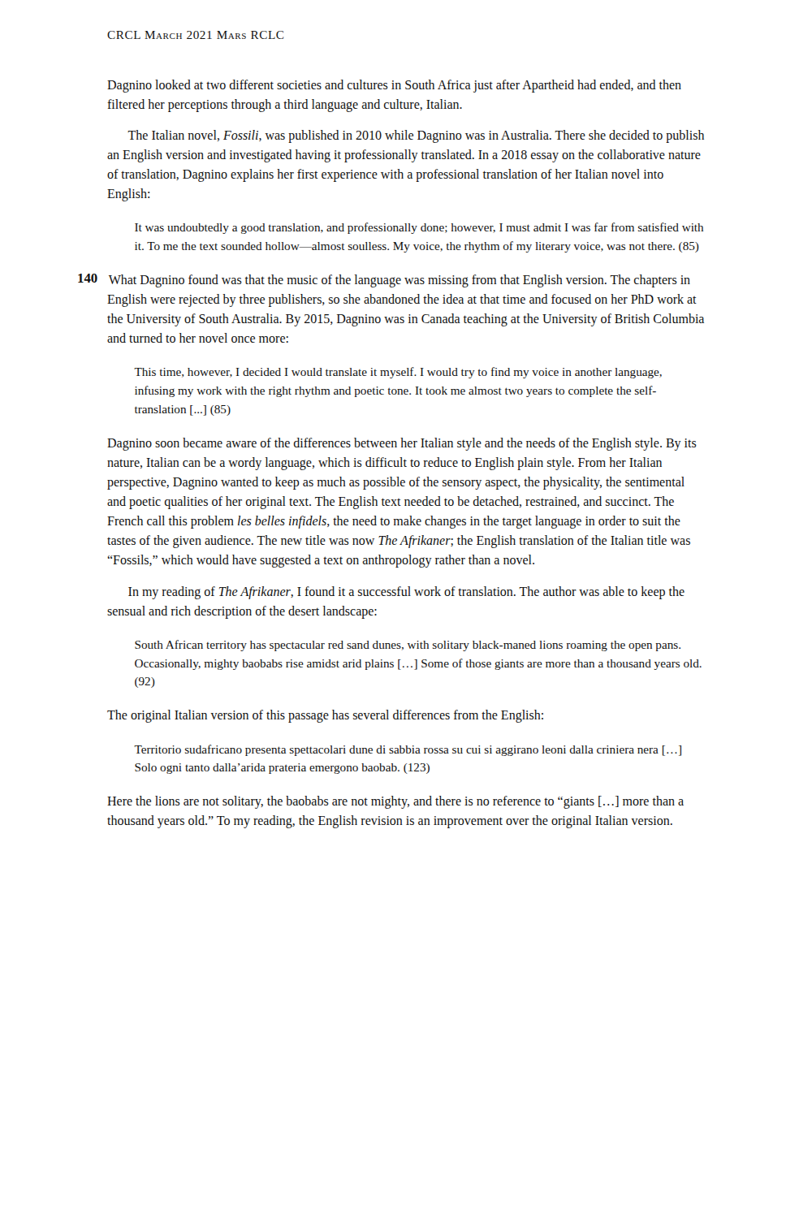CRCL March 2021 Mars RCLC
Dagnino looked at two different societies and cultures in South Africa just after Apartheid had ended, and then filtered her perceptions through a third language and culture, Italian.
The Italian novel, Fossili, was published in 2010 while Dagnino was in Australia. There she decided to publish an English version and investigated having it professionally translated. In a 2018 essay on the collaborative nature of translation, Dagnino explains her first experience with a professional translation of her Italian novel into English:
It was undoubtedly a good translation, and professionally done; however, I must admit I was far from satisfied with it. To me the text sounded hollow—almost soulless. My voice, the rhythm of my literary voice, was not there. (85)
140 What Dagnino found was that the music of the language was missing from that English version. The chapters in English were rejected by three publishers, so she abandoned the idea at that time and focused on her PhD work at the University of South Australia. By 2015, Dagnino was in Canada teaching at the University of British Columbia and turned to her novel once more:
This time, however, I decided I would translate it myself. I would try to find my voice in another language, infusing my work with the right rhythm and poetic tone. It took me almost two years to complete the self-translation [...] (85)
Dagnino soon became aware of the differences between her Italian style and the needs of the English style. By its nature, Italian can be a wordy language, which is difficult to reduce to English plain style. From her Italian perspective, Dagnino wanted to keep as much as possible of the sensory aspect, the physicality, the sentimental and poetic qualities of her original text. The English text needed to be detached, restrained, and succinct. The French call this problem les belles infidels, the need to make changes in the target language in order to suit the tastes of the given audience. The new title was now The Afrikaner; the English translation of the Italian title was “Fossils,” which would have suggested a text on anthropology rather than a novel.
In my reading of The Afrikaner, I found it a successful work of translation. The author was able to keep the sensual and rich description of the desert landscape:
South African territory has spectacular red sand dunes, with solitary black-maned lions roaming the open pans. Occasionally, mighty baobabs rise amidst arid plains […] Some of those giants are more than a thousand years old. (92)
The original Italian version of this passage has several differences from the English:
Territorio sudafricano presenta spettacolari dune di sabbia rossa su cui si aggirano leoni dalla criniera nera […] Solo ogni tanto dalla’arida prateria emergono baobab. (123)
Here the lions are not solitary, the baobabs are not mighty, and there is no reference to “giants […] more than a thousand years old.” To my reading, the English revision is an improvement over the original Italian version.